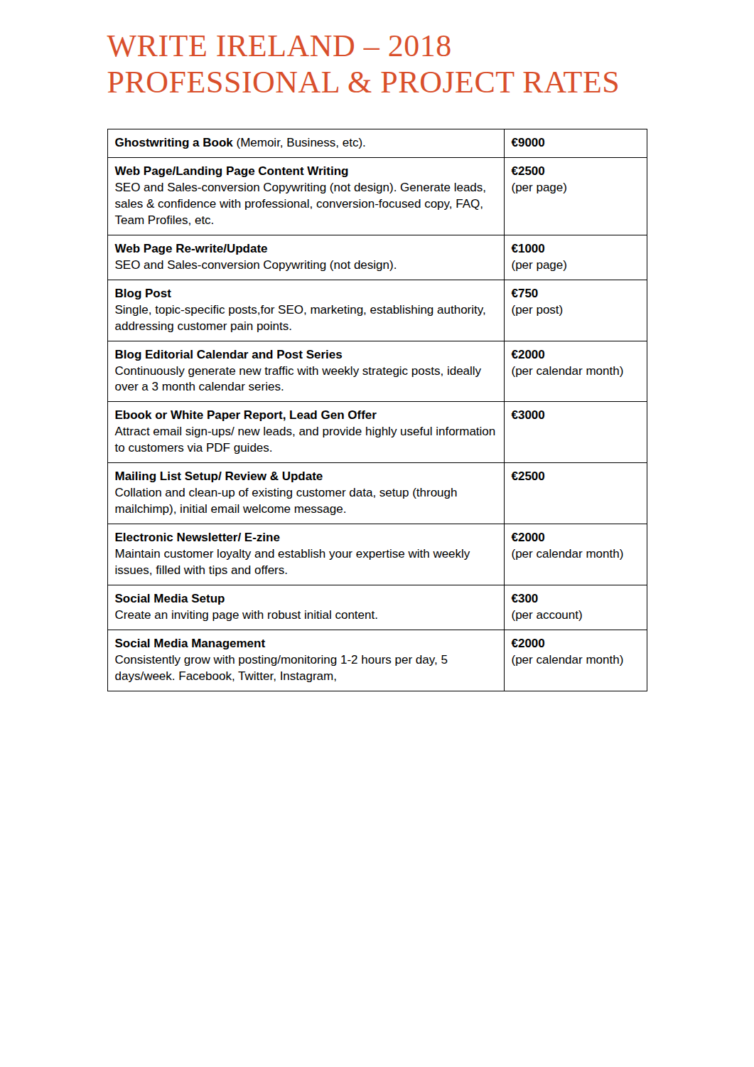WRITE IRELAND – 2018
PROFESSIONAL & PROJECT RATES
| Ghostwriting a Book (Memoir, Business, etc). | €9000 |
| Web Page/Landing Page Content Writing SEO and Sales-conversion Copywriting (not design). Generate leads, sales & confidence with professional, conversion-focused copy, FAQ, Team Profiles, etc. | €2500 (per page) |
| Web Page Re-write/Update SEO and Sales-conversion Copywriting (not design). | €1000 (per page) |
| Blog Post Single, topic-specific posts,for SEO, marketing, establishing authority, addressing customer pain points. | €750 (per post) |
| Blog Editorial Calendar and Post Series Continuously generate new traffic with weekly strategic posts, ideally over a 3 month calendar series. | €2000 (per calendar month) |
| Ebook or White Paper Report, Lead Gen Offer Attract email sign-ups/ new leads, and provide highly useful information to customers via PDF guides. | €3000 |
| Mailing List Setup/ Review & Update Collation and clean-up of existing customer data, setup (through mailchimp), initial email welcome message. | €2500 |
| Electronic Newsletter/ E-zine Maintain customer loyalty and establish your expertise with weekly issues, filled with tips and offers. | €2000 (per calendar month) |
| Social Media Setup Create an inviting page with robust initial content. | €300 (per account) |
| Social Media Management Consistently grow with posting/monitoring 1-2 hours per day, 5 days/week. Facebook, Twitter, Instagram, | €2000 (per calendar month) |